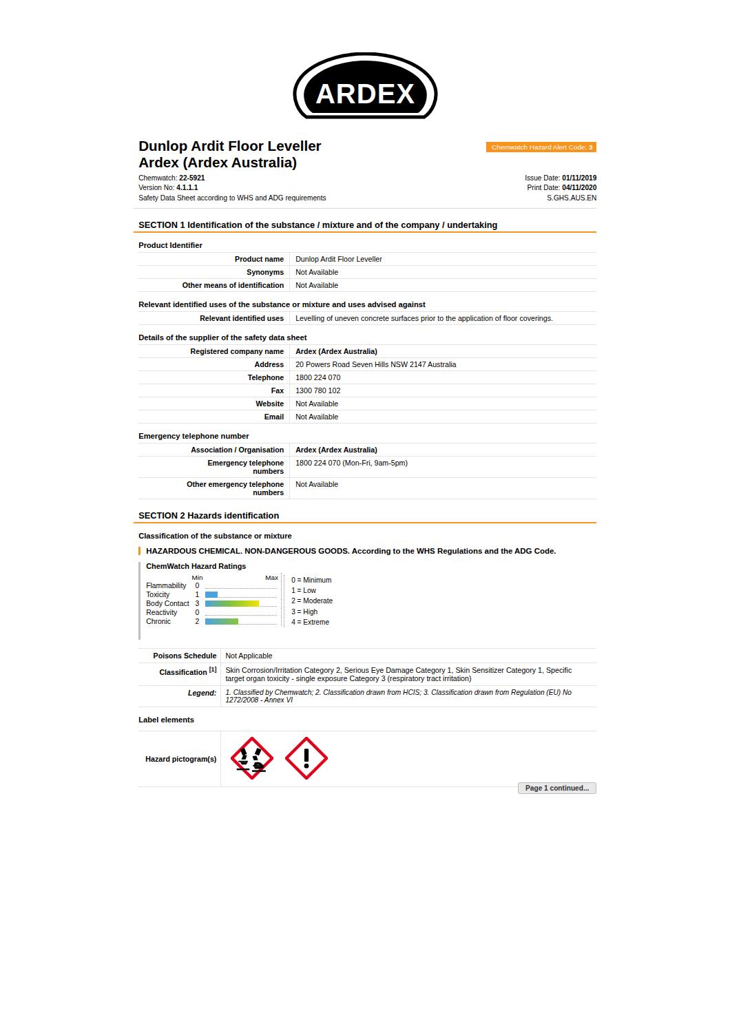ARDEX
Chemwatch Hazard Alert Code: 3
Dunlop Ardit Floor Leveller Ardex (Ardex Australia)
Issue Date: 01/11/2019
Print Date: 04/11/2020
S.GHS.AUS.EN
Chemwatch: 22-5921
Version No: 4.1.1.1
Safety Data Sheet according to WHS and ADG requirements
SECTION 1 Identification of the substance / mixture and of the company / undertaking
Product Identifier
| Product name | Dunlop Ardit Floor Leveller |
| Synonyms | Not Available |
| Other means of identification | Not Available |
Relevant identified uses of the substance or mixture and uses advised against
| Relevant identified uses | Levelling of uneven concrete surfaces prior to the application of floor coverings. |
Details of the supplier of the safety data sheet
| Registered company name | Ardex (Ardex Australia) |
| Address | 20 Powers Road Seven Hills NSW 2147 Australia |
| Telephone | 1800 224 070 |
| Fax | 1300 780 102 |
| Website | Not Available |
| Email | Not Available |
Emergency telephone number
| Association / Organisation | Ardex (Ardex Australia) |
| Emergency telephone numbers | 1800 224 070 (Mon-Fri, 9am-5pm) |
| Other emergency telephone numbers | Not Available |
SECTION 2 Hazards identification
Classification of the substance or mixture
HAZARDOUS CHEMICAL. NON-DANGEROUS GOODS. According to the WHS Regulations and the ADG Code.
ChemWatch Hazard Ratings
| | Min | Max | |
| Flammability | 0 | |
| Toxicity | 1 | |
| Body Contact | 3 | |
| Reactivity | 0 | |
| Chronic | 2 | |
0 = Minimum
1 = Low
2 = Moderate
3 = High
4 = Extreme
| Poisons Schedule | Not Applicable |
| Classification [1] | Skin Corrosion/Irritation Category 2, Serious Eye Damage Category 1, Skin Sensitizer Category 1, Specific target organ toxicity - single exposure Category 3 (respiratory tract irritation) |
| Legend: | 1. Classified by Chemwatch; 2. Classification drawn from HCIS; 3. Classification drawn from Regulation (EU) No 1272/2008 - Annex VI |
Label elements
| Hazard pictogram(s) | |
Page 1 continued...